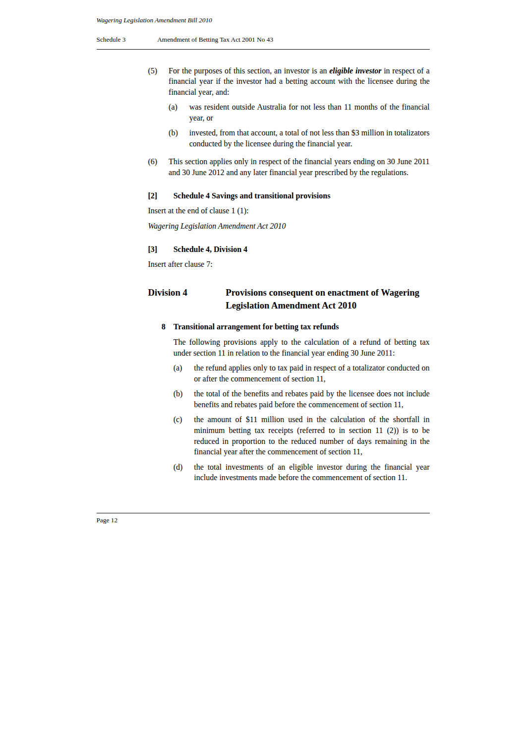Wagering Legislation Amendment Bill 2010
Schedule 3 Amendment of Betting Tax Act 2001 No 43
(5)
For the purposes of this section, an investor is an eligible investor in respect of a financial year if the investor had a betting account with the licensee during the financial year, and:
(a)
was resident outside Australia for not less than 11 months of the financial year, or
(b)
invested, from that account, a total of not less than $3 million in totalizators conducted by the licensee during the financial year.
(6)
This section applies only in respect of the financial years ending on 30 June 2011 and 30 June 2012 and any later financial year prescribed by the regulations.
[2]
Schedule 4 Savings and transitional provisions
Insert at the end of clause 1 (1):
Wagering Legislation Amendment Act 2010
[3]
Schedule 4, Division 4
Insert after clause 7:
Division 4
Provisions consequent on enactment of Wagering Legislation Amendment Act 2010
8
Transitional arrangement for betting tax refunds
The following provisions apply to the calculation of a refund of betting tax under section 11 in relation to the financial year ending 30 June 2011:
(a)
the refund applies only to tax paid in respect of a totalizator conducted on or after the commencement of section 11,
(b)
the total of the benefits and rebates paid by the licensee does not include benefits and rebates paid before the commencement of section 11,
(c)
the amount of $11 million used in the calculation of the shortfall in minimum betting tax receipts (referred to in section 11 (2)) is to be reduced in proportion to the reduced number of days remaining in the financial year after the commencement of section 11,
(d)
the total investments of an eligible investor during the financial year include investments made before the commencement of section 11.
Page 12